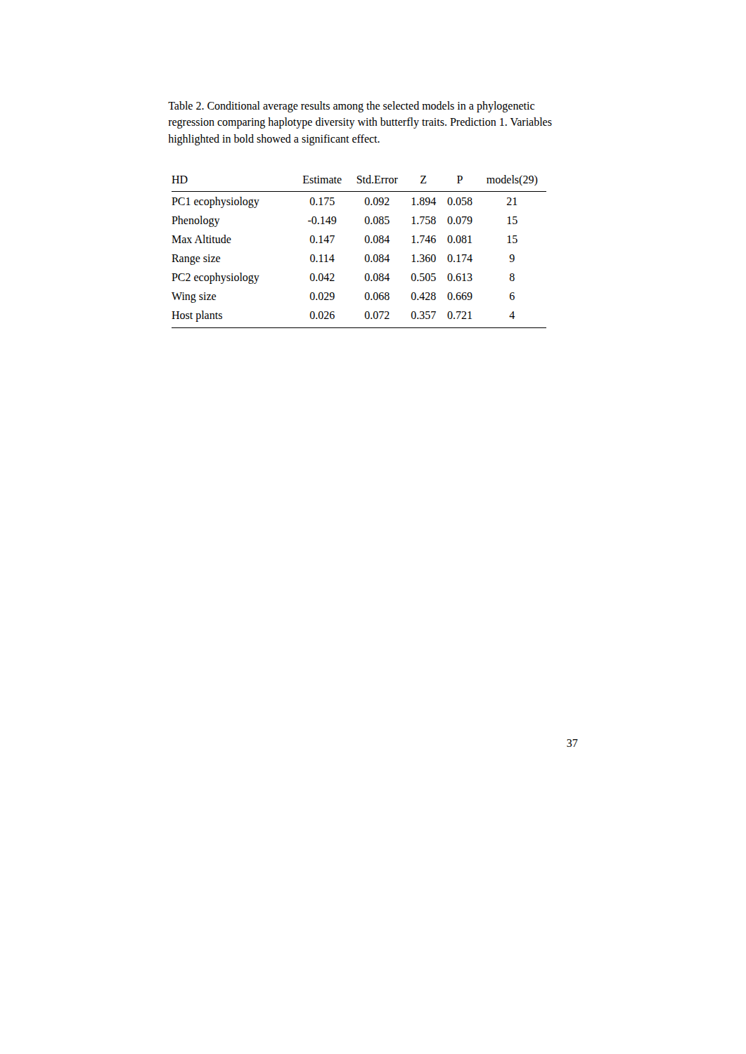Table 2. Conditional average results among the selected models in a phylogenetic regression comparing haplotype diversity with butterfly traits. Prediction 1. Variables highlighted in bold showed a significant effect.
| HD | Estimate | Std.Error | Z | P | models(29) |
| --- | --- | --- | --- | --- | --- |
| PC1 ecophysiology | 0.175 | 0.092 | 1.894 | 0.058 | 21 |
| Phenology | -0.149 | 0.085 | 1.758 | 0.079 | 15 |
| Max Altitude | 0.147 | 0.084 | 1.746 | 0.081 | 15 |
| Range size | 0.114 | 0.084 | 1.360 | 0.174 | 9 |
| PC2 ecophysiology | 0.042 | 0.084 | 0.505 | 0.613 | 8 |
| Wing size | 0.029 | 0.068 | 0.428 | 0.669 | 6 |
| Host plants | 0.026 | 0.072 | 0.357 | 0.721 | 4 |
37